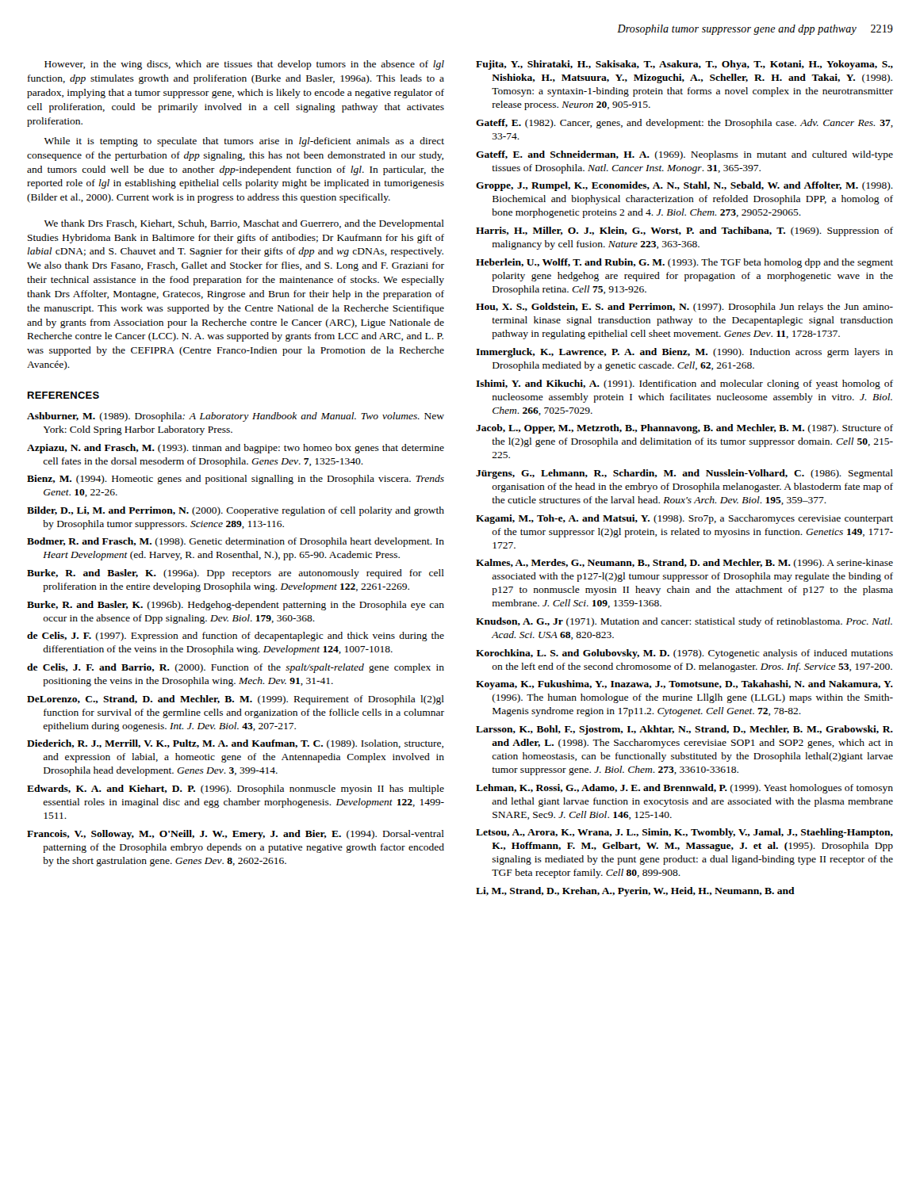Drosophila tumor suppressor gene and dpp pathway 2219
However, in the wing discs, which are tissues that develop tumors in the absence of lgl function, dpp stimulates growth and proliferation (Burke and Basler, 1996a). This leads to a paradox, implying that a tumor suppressor gene, which is likely to encode a negative regulator of cell proliferation, could be primarily involved in a cell signaling pathway that activates proliferation.
While it is tempting to speculate that tumors arise in lgl-deficient animals as a direct consequence of the perturbation of dpp signaling, this has not been demonstrated in our study, and tumors could well be due to another dpp-independent function of lgl. In particular, the reported role of lgl in establishing epithelial cells polarity might be implicated in tumorigenesis (Bilder et al., 2000). Current work is in progress to address this question specifically.
We thank Drs Frasch, Kiehart, Schuh, Barrio, Maschat and Guerrero, and the Developmental Studies Hybridoma Bank in Baltimore for their gifts of antibodies; Dr Kaufmann for his gift of labial cDNA; and S. Chauvet and T. Sagnier for their gifts of dpp and wg cDNAs, respectively. We also thank Drs Fasano, Frasch, Gallet and Stocker for flies, and S. Long and F. Graziani for their technical assistance in the food preparation for the maintenance of stocks. We especially thank Drs Affolter, Montagne, Gratecos, Ringrose and Brun for their help in the preparation of the manuscript. This work was supported by the Centre National de la Recherche Scientifique and by grants from Association pour la Recherche contre le Cancer (ARC), Ligue Nationale de Recherche contre le Cancer (LCC). N. A. was supported by grants from LCC and ARC, and L. P. was supported by the CEFIPRA (Centre Franco-Indien pour la Promotion de la Recherche Avancée).
REFERENCES
Ashburner, M. (1989). Drosophila: A Laboratory Handbook and Manual. Two volumes. New York: Cold Spring Harbor Laboratory Press.
Azpiazu, N. and Frasch, M. (1993). tinman and bagpipe: two homeo box genes that determine cell fates in the dorsal mesoderm of Drosophila. Genes Dev. 7, 1325-1340.
Bienz, M. (1994). Homeotic genes and positional signalling in the Drosophila viscera. Trends Genet. 10, 22-26.
Bilder, D., Li, M. and Perrimon, N. (2000). Cooperative regulation of cell polarity and growth by Drosophila tumor suppressors. Science 289, 113-116.
Bodmer, R. and Frasch, M. (1998). Genetic determination of Drosophila heart development. In Heart Development (ed. Harvey, R. and Rosenthal, N.), pp. 65-90. Academic Press.
Burke, R. and Basler, K. (1996a). Dpp receptors are autonomously required for cell proliferation in the entire developing Drosophila wing. Development 122, 2261-2269.
Burke, R. and Basler, K. (1996b). Hedgehog-dependent patterning in the Drosophila eye can occur in the absence of Dpp signaling. Dev. Biol. 179, 360-368.
de Celis, J. F. (1997). Expression and function of decapentaplegic and thick veins during the differentiation of the veins in the Drosophila wing. Development 124, 1007-1018.
de Celis, J. F. and Barrio, R. (2000). Function of the spalt/spalt-related gene complex in positioning the veins in the Drosophila wing. Mech. Dev. 91, 31-41.
DeLorenzo, C., Strand, D. and Mechler, B. M. (1999). Requirement of Drosophila l(2)gl function for survival of the germline cells and organization of the follicle cells in a columnar epithelium during oogenesis. Int. J. Dev. Biol. 43, 207-217.
Diederich, R. J., Merrill, V. K., Pultz, M. A. and Kaufman, T. C. (1989). Isolation, structure, and expression of labial, a homeotic gene of the Antennapedia Complex involved in Drosophila head development. Genes Dev. 3, 399-414.
Edwards, K. A. and Kiehart, D. P. (1996). Drosophila nonmuscle myosin II has multiple essential roles in imaginal disc and egg chamber morphogenesis. Development 122, 1499-1511.
Francois, V., Solloway, M., O'Neill, J. W., Emery, J. and Bier, E. (1994). Dorsal-ventral patterning of the Drosophila embryo depends on a putative negative growth factor encoded by the short gastrulation gene. Genes Dev. 8, 2602-2616.
Fujita, Y., Shirataki, H., Sakisaka, T., Asakura, T., Ohya, T., Kotani, H., Yokoyama, S., Nishioka, H., Matsuura, Y., Mizoguchi, A., Scheller, R. H. and Takai, Y. (1998). Tomosyn: a syntaxin-1-binding protein that forms a novel complex in the neurotransmitter release process. Neuron 20, 905-915.
Gateff, E. (1982). Cancer, genes, and development: the Drosophila case. Adv. Cancer Res. 37, 33-74.
Gateff, E. and Schneiderman, H. A. (1969). Neoplasms in mutant and cultured wild-type tissues of Drosophila. Natl. Cancer Inst. Monogr. 31, 365-397.
Groppe, J., Rumpel, K., Economides, A. N., Stahl, N., Sebald, W. and Affolter, M. (1998). Biochemical and biophysical characterization of refolded Drosophila DPP, a homolog of bone morphogenetic proteins 2 and 4. J. Biol. Chem. 273, 29052-29065.
Harris, H., Miller, O. J., Klein, G., Worst, P. and Tachibana, T. (1969). Suppression of malignancy by cell fusion. Nature 223, 363-368.
Heberlein, U., Wolff, T. and Rubin, G. M. (1993). The TGF beta homolog dpp and the segment polarity gene hedgehog are required for propagation of a morphogenetic wave in the Drosophila retina. Cell 75, 913-926.
Hou, X. S., Goldstein, E. S. and Perrimon, N. (1997). Drosophila Jun relays the Jun amino-terminal kinase signal transduction pathway to the Decapentaplegic signal transduction pathway in regulating epithelial cell sheet movement. Genes Dev. 11, 1728-1737.
Immergluck, K., Lawrence, P. A. and Bienz, M. (1990). Induction across germ layers in Drosophila mediated by a genetic cascade. Cell, 62, 261-268.
Ishimi, Y. and Kikuchi, A. (1991). Identification and molecular cloning of yeast homolog of nucleosome assembly protein I which facilitates nucleosome assembly in vitro. J. Biol. Chem. 266, 7025-7029.
Jacob, L., Opper, M., Metzroth, B., Phannavong, B. and Mechler, B. M. (1987). Structure of the l(2)gl gene of Drosophila and delimitation of its tumor suppressor domain. Cell 50, 215-225.
Jürgens, G., Lehmann, R., Schardin, M. and Nusslein-Volhard, C. (1986). Segmental organisation of the head in the embryo of Drosophila melanogaster. A blastoderm fate map of the cuticle structures of the larval head. Roux's Arch. Dev. Biol. 195, 359–377.
Kagami, M., Toh-e, A. and Matsui, Y. (1998). Sro7p, a Saccharomyces cerevisiae counterpart of the tumor suppressor l(2)gl protein, is related to myosins in function. Genetics 149, 1717-1727.
Kalmes, A., Merdes, G., Neumann, B., Strand, D. and Mechler, B. M. (1996). A serine-kinase associated with the p127-l(2)gl tumour suppressor of Drosophila may regulate the binding of p127 to nonmuscle myosin II heavy chain and the attachment of p127 to the plasma membrane. J. Cell Sci. 109, 1359-1368.
Knudson, A. G., Jr (1971). Mutation and cancer: statistical study of retinoblastoma. Proc. Natl. Acad. Sci. USA 68, 820-823.
Korochkina, L. S. and Golubovsky, M. D. (1978). Cytogenetic analysis of induced mutations on the left end of the second chromosome of D. melanogaster. Dros. Inf. Service 53, 197-200.
Koyama, K., Fukushima, Y., Inazawa, J., Tomotsune, D., Takahashi, N. and Nakamura, Y. (1996). The human homologue of the murine Lllglh gene (LLGL) maps within the Smith-Magenis syndrome region in 17p11.2. Cytogenet. Cell Genet. 72, 78-82.
Larsson, K., Bohl, F., Sjostrom, I., Akhtar, N., Strand, D., Mechler, B. M., Grabowski, R. and Adler, L. (1998). The Saccharomyces cerevisiae SOP1 and SOP2 genes, which act in cation homeostasis, can be functionally substituted by the Drosophila lethal(2)giant larvae tumor suppressor gene. J. Biol. Chem. 273, 33610-33618.
Lehman, K., Rossi, G., Adamo, J. E. and Brennwald, P. (1999). Yeast homologues of tomosyn and lethal giant larvae function in exocytosis and are associated with the plasma membrane SNARE, Sec9. J. Cell Biol. 146, 125-140.
Letsou, A., Arora, K., Wrana, J. L., Simin, K., Twombly, V., Jamal, J., Staehling-Hampton, K., Hoffmann, F. M., Gelbart, W. M., Massague, J. et al. (1995). Drosophila Dpp signaling is mediated by the punt gene product: a dual ligand-binding type II receptor of the TGF beta receptor family. Cell 80, 899-908.
Li, M., Strand, D., Krehan, A., Pyerin, W., Heid, H., Neumann, B. and